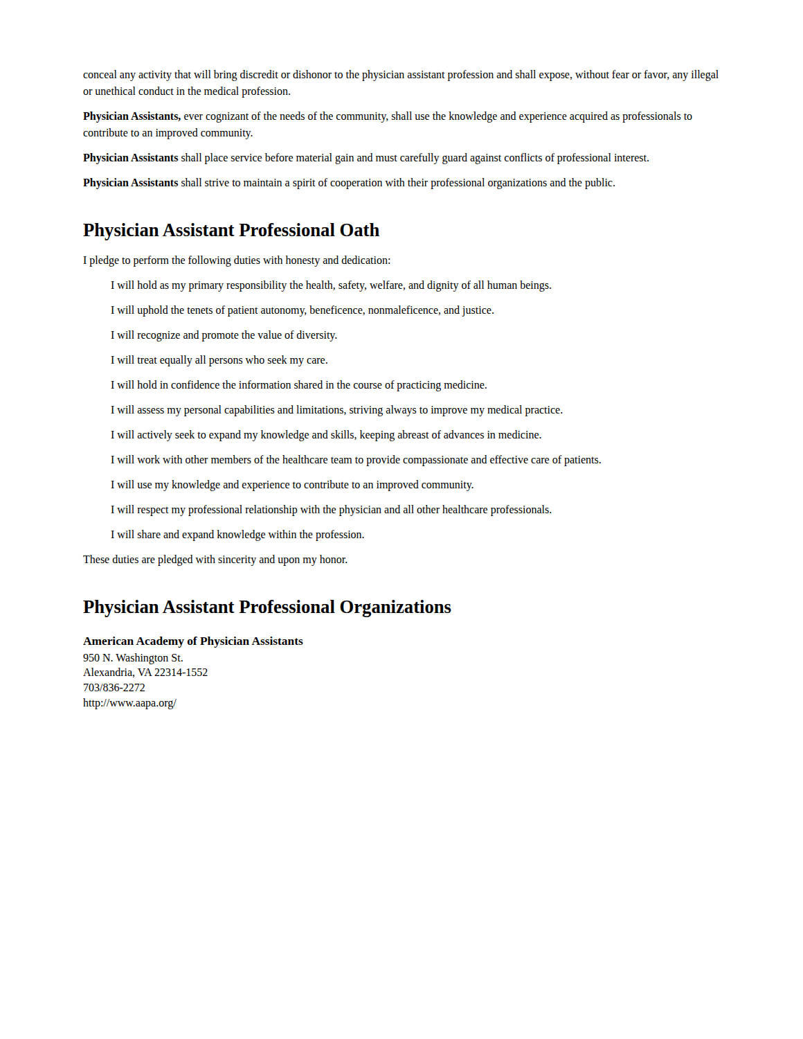conceal any activity that will bring discredit or dishonor to the physician assistant profession and shall expose, without fear or favor, any illegal or unethical conduct in the medical profession.
Physician Assistants, ever cognizant of the needs of the community, shall use the knowledge and experience acquired as professionals to contribute to an improved community.
Physician Assistants shall place service before material gain and must carefully guard against conflicts of professional interest.
Physician Assistants shall strive to maintain a spirit of cooperation with their professional organizations and the public.
Physician Assistant Professional Oath
I pledge to perform the following duties with honesty and dedication:
I will hold as my primary responsibility the health, safety, welfare, and dignity of all human beings.
I will uphold the tenets of patient autonomy, beneficence, nonmaleficence, and justice.
I will recognize and promote the value of diversity.
I will treat equally all persons who seek my care.
I will hold in confidence the information shared in the course of practicing medicine.
I will assess my personal capabilities and limitations, striving always to improve my medical practice.
I will actively seek to expand my knowledge and skills, keeping abreast of advances in medicine.
I will work with other members of the healthcare team to provide compassionate and effective care of patients.
I will use my knowledge and experience to contribute to an improved community.
I will respect my professional relationship with the physician and all other healthcare professionals.
I will share and expand knowledge within the profession.
These duties are pledged with sincerity and upon my honor.
Physician Assistant Professional Organizations
American Academy of Physician Assistants
950 N. Washington St.
Alexandria, VA 22314-1552
703/836-2272
http://www.aapa.org/